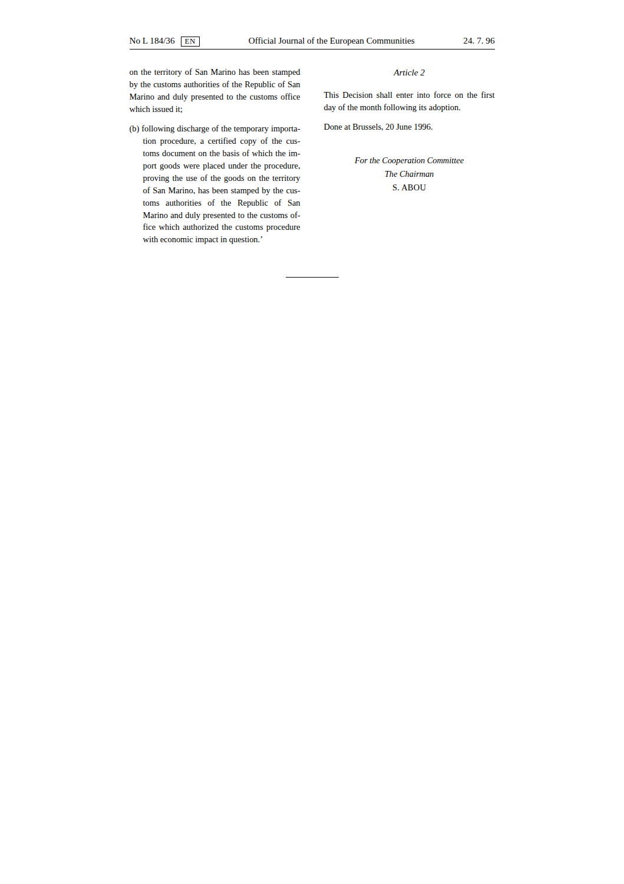No L 184/36EN
Official Journal of the European Communities
24. 7. 96
on the territory of San Marino has been stamped by the customs authorities of the Republic of San Marino and duly presented to the customs office which issued it;
(b) following discharge of the temporary importation procedure, a certified copy of the customs document on the basis of which the import goods were placed under the procedure, proving the use of the goods on the territory of San Marino, has been stamped by the customs authorities of the Republic of San Marino and duly presented to the customs office which authorized the customs procedure with economic impact in question.’
Article 2
This Decision shall enter into force on the first day of the month following its adoption.
Done at Brussels, 20 June 1996.
For the Cooperation Committee
The Chairman
S. ABOU